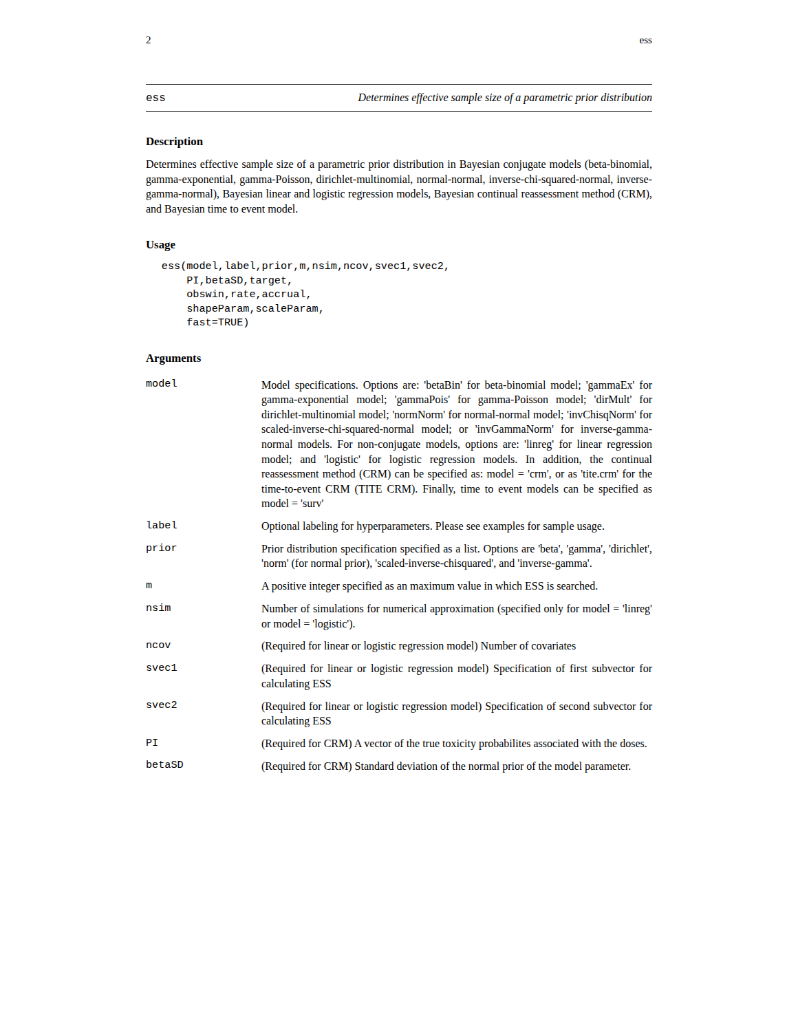2 ess
ess Determines effective sample size of a parametric prior distribution
Description
Determines effective sample size of a parametric prior distribution in Bayesian conjugate models (beta-binomial, gamma-exponential, gamma-Poisson, dirichlet-multinomial, normal-normal, inverse-chi-squared-normal, inverse-gamma-normal), Bayesian linear and logistic regression models, Bayesian continual reassessment method (CRM), and Bayesian time to event model.
Usage
ess(model,label,prior,m,nsim,ncov,svec1,svec2,
    PI,betaSD,target,
    obswin,rate,accrual,
    shapeParam,scaleParam,
    fast=TRUE)
Arguments
model
Model specifications. Options are: 'betaBin' for beta-binomial model; 'gammaEx' for gamma-exponential model; 'gammaPois' for gamma-Poisson model; 'dirMult' for dirichlet-multinomial model; 'normNorm' for normal-normal model; 'invChisqNorm' for scaled-inverse-chi-squared-normal model; or 'invGammaNorm' for inverse-gamma-normal models. For non-conjugate models, options are: 'linreg' for linear regression model; and 'logistic' for logistic regression models. In addition, the continual reassessment method (CRM) can be specified as: model = 'crm', or as 'tite.crm' for the time-to-event CRM (TITE CRM). Finally, time to event models can be specified as model = 'surv'
label
Optional labeling for hyperparameters. Please see examples for sample usage.
prior
Prior distribution specification specified as a list. Options are 'beta', 'gamma', 'dirichlet', 'norm' (for normal prior), 'scaled-inverse-chisquared', and 'inverse-gamma'.
m
A positive integer specified as an maximum value in which ESS is searched.
nsim
Number of simulations for numerical approximation (specified only for model = 'linreg' or model = 'logistic').
ncov
(Required for linear or logistic regression model) Number of covariates
svec1
(Required for linear or logistic regression model) Specification of first subvector for calculating ESS
svec2
(Required for linear or logistic regression model) Specification of second subvector for calculating ESS
PI
(Required for CRM) A vector of the true toxicity probabilites associated with the doses.
betaSD
(Required for CRM) Standard deviation of the normal prior of the model parameter.